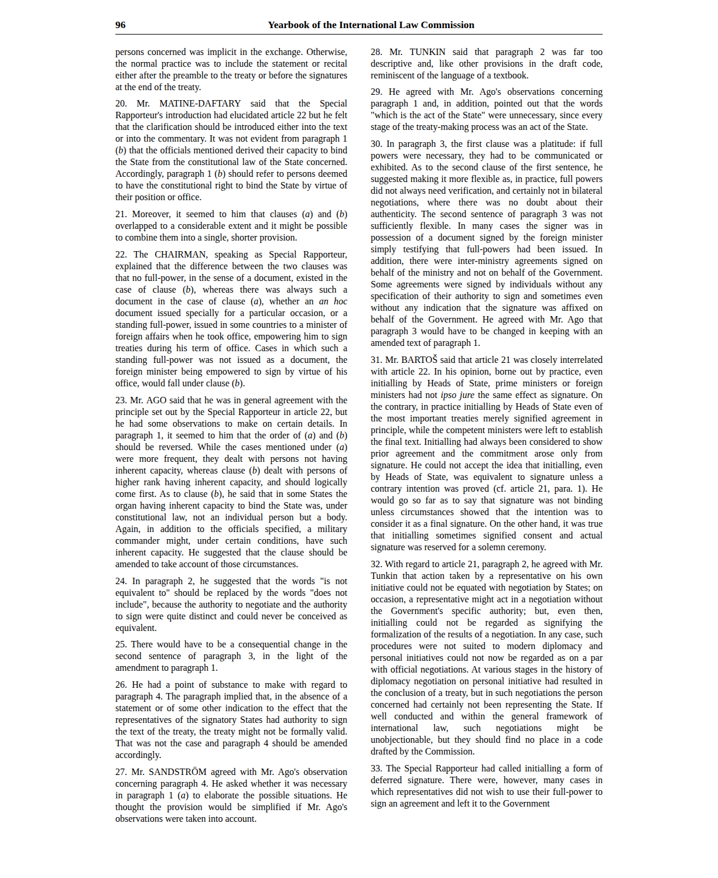96 Yearbook of the International Law Commission
persons concerned was implicit in the exchange. Otherwise, the normal practice was to include the statement or recital either after the preamble to the treaty or before the signatures at the end of the treaty.
20. Mr. MATINE-DAFTARY said that the Special Rapporteur's introduction had elucidated article 22 but he felt that the clarification should be introduced either into the text or into the commentary. It was not evident from paragraph 1 (b) that the officials mentioned derived their capacity to bind the State from the constitutional law of the State concerned. Accordingly, paragraph 1 (b) should refer to persons deemed to have the constitutional right to bind the State by virtue of their position or office.
21. Moreover, it seemed to him that clauses (a) and (b) overlapped to a considerable extent and it might be possible to combine them into a single, shorter provision.
22. The CHAIRMAN, speaking as Special Rapporteur, explained that the difference between the two clauses was that no full-power, in the sense of a document, existed in the case of clause (b), whereas there was always such a document in the case of clause (a), whether an an hoc document issued specially for a particular occasion, or a standing full-power, issued in some countries to a minister of foreign affairs when he took office, empowering him to sign treaties during his term of office. Cases in which such a standing full-power was not issued as a document, the foreign minister being empowered to sign by virtue of his office, would fall under clause (b).
23. Mr. AGO said that he was in general agreement with the principle set out by the Special Rapporteur in article 22, but he had some observations to make on certain details. In paragraph 1, it seemed to him that the order of (a) and (b) should be reversed. While the cases mentioned under (a) were more frequent, they dealt with persons not having inherent capacity, whereas clause (b) dealt with persons of higher rank having inherent capacity, and should logically come first. As to clause (b), he said that in some States the organ having inherent capacity to bind the State was, under constitutional law, not an individual person but a body. Again, in addition to the officials specified, a military commander might, under certain conditions, have such inherent capacity. He suggested that the clause should be amended to take account of those circumstances.
24. In paragraph 2, he suggested that the words "is not equivalent to" should be replaced by the words "does not include", because the authority to negotiate and the authority to sign were quite distinct and could never be conceived as equivalent.
25. There would have to be a consequential change in the second sentence of paragraph 3, in the light of the amendment to paragraph 1.
26. He had a point of substance to make with regard to paragraph 4. The paragraph implied that, in the absence of a statement or of some other indication to the effect that the representatives of the signatory States had authority to sign the text of the treaty, the treaty might not be formally valid. That was not the case and paragraph 4 should be amended accordingly.
27. Mr. SANDSTRÖM agreed with Mr. Ago's observation concerning paragraph 4. He asked whether it was necessary in paragraph 1 (a) to elaborate the possible situations. He thought the provision would be simplified if Mr. Ago's observations were taken into account.
28. Mr. TUNKIN said that paragraph 2 was far too descriptive and, like other provisions in the draft code, reminiscent of the language of a textbook.
29. He agreed with Mr. Ago's observations concerning paragraph 1 and, in addition, pointed out that the words "which is the act of the State" were unnecessary, since every stage of the treaty-making process was an act of the State.
30. In paragraph 3, the first clause was a platitude: if full powers were necessary, they had to be communicated or exhibited. As to the second clause of the first sentence, he suggested making it more flexible as, in practice, full powers did not always need verification, and certainly not in bilateral negotiations, where there was no doubt about their authenticity. The second sentence of paragraph 3 was not sufficiently flexible. In many cases the signer was in possession of a document signed by the foreign minister simply testifying that full-powers had been issued. In addition, there were inter-ministry agreements signed on behalf of the ministry and not on behalf of the Government. Some agreements were signed by individuals without any specification of their authority to sign and sometimes even without any indication that the signature was affixed on behalf of the Government. He agreed with Mr. Ago that paragraph 3 would have to be changed in keeping with an amended text of paragraph 1.
31. Mr. BARTOŠ said that article 21 was closely interrelated with article 22. In his opinion, borne out by practice, even initialling by Heads of State, prime ministers or foreign ministers had not ipso jure the same effect as signature. On the contrary, in practice initialling by Heads of State even of the most important treaties merely signified agreement in principle, while the competent ministers were left to establish the final text. Initialling had always been considered to show prior agreement and the commitment arose only from signature. He could not accept the idea that initialling, even by Heads of State, was equivalent to signature unless a contrary intention was proved (cf. article 21, para. 1). He would go so far as to say that signature was not binding unless circumstances showed that the intention was to consider it as a final signature. On the other hand, it was true that initialling sometimes signified consent and actual signature was reserved for a solemn ceremony.
32. With regard to article 21, paragraph 2, he agreed with Mr. Tunkin that action taken by a representative on his own initiative could not be equated with negotiation by States; on occasion, a representative might act in a negotiation without the Government's specific authority; but, even then, initialling could not be regarded as signifying the formalization of the results of a negotiation. In any case, such procedures were not suited to modern diplomacy and personal initiatives could not now be regarded as on a par with official negotiations. At various stages in the history of diplomacy negotiation on personal initiative had resulted in the conclusion of a treaty, but in such negotiations the person concerned had certainly not been representing the State. If well conducted and within the general framework of international law, such negotiations might be unobjectionable, but they should find no place in a code drafted by the Commission.
33. The Special Rapporteur had called initialling a form of deferred signature. There were, however, many cases in which representatives did not wish to use their full-power to sign an agreement and left it to the Government